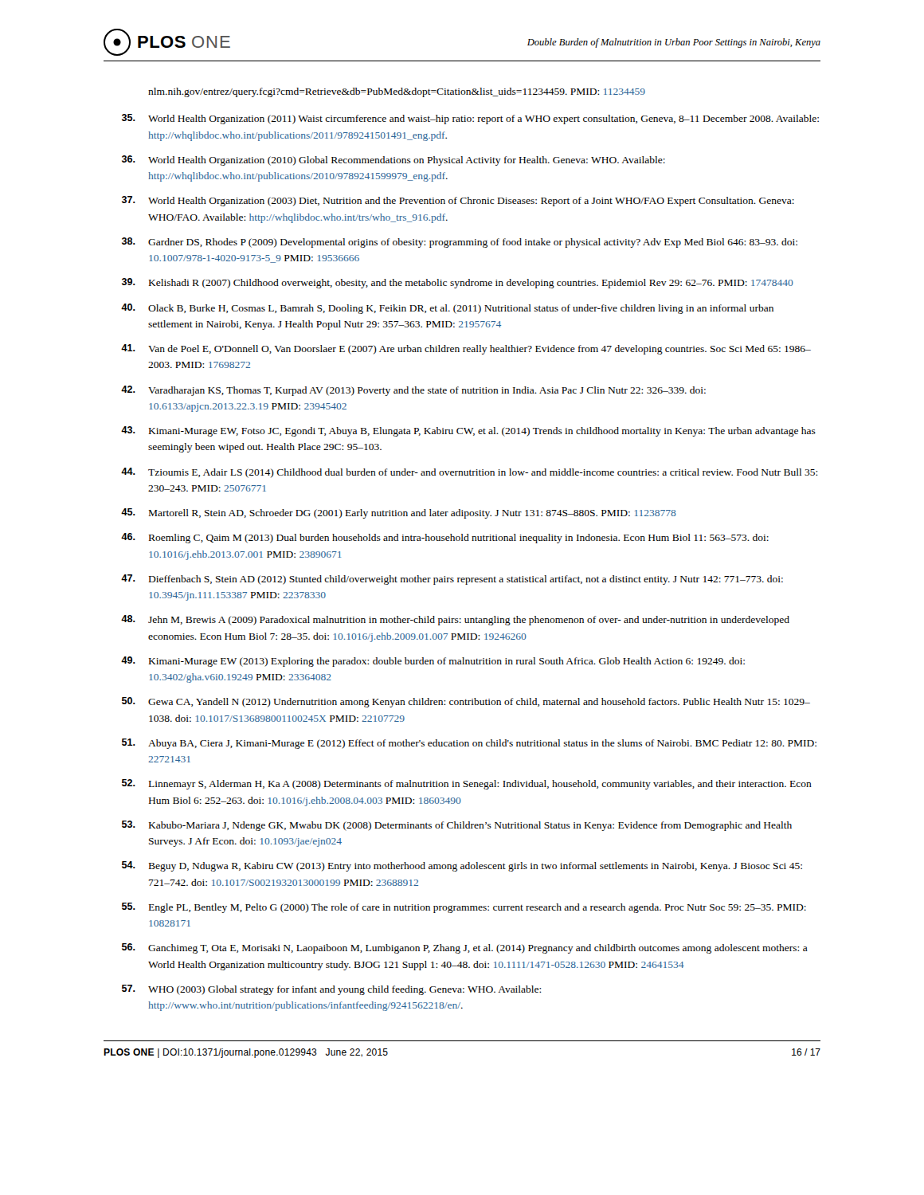PLOSONE
Double Burden of Malnutrition in Urban Poor Settings in Nairobi, Kenya
nlm.nih.gov/entrez/query.fcgi?cmd=Retrieve&db=PubMed&dopt=Citation&list_uids=11234459. PMID: 11234459
35. World Health Organization (2011) Waist circumference and waist–hip ratio: report of a WHO expert consultation, Geneva, 8–11 December 2008. Available: http://whqlibdoc.who.int/publications/2011/9789241501491_eng.pdf.
36. World Health Organization (2010) Global Recommendations on Physical Activity for Health. Geneva: WHO. Available: http://whqlibdoc.who.int/publications/2010/9789241599979_eng.pdf.
37. World Health Organization (2003) Diet, Nutrition and the Prevention of Chronic Diseases: Report of a Joint WHO/FAO Expert Consultation. Geneva: WHO/FAO. Available: http://whqlibdoc.who.int/trs/who_trs_916.pdf.
38. Gardner DS, Rhodes P (2009) Developmental origins of obesity: programming of food intake or physical activity? Adv Exp Med Biol 646: 83–93. doi: 10.1007/978-1-4020-9173-5_9 PMID: 19536666
39. Kelishadi R (2007) Childhood overweight, obesity, and the metabolic syndrome in developing countries. Epidemiol Rev 29: 62–76. PMID: 17478440
40. Olack B, Burke H, Cosmas L, Bamrah S, Dooling K, Feikin DR, et al. (2011) Nutritional status of under-five children living in an informal urban settlement in Nairobi, Kenya. J Health Popul Nutr 29: 357–363. PMID: 21957674
41. Van de Poel E, O'Donnell O, Van Doorslaer E (2007) Are urban children really healthier? Evidence from 47 developing countries. Soc Sci Med 65: 1986–2003. PMID: 17698272
42. Varadharajan KS, Thomas T, Kurpad AV (2013) Poverty and the state of nutrition in India. Asia Pac J Clin Nutr 22: 326–339. doi: 10.6133/apjcn.2013.22.3.19 PMID: 23945402
43. Kimani-Murage EW, Fotso JC, Egondi T, Abuya B, Elungata P, Kabiru CW, et al. (2014) Trends in childhood mortality in Kenya: The urban advantage has seemingly been wiped out. Health Place 29C: 95–103.
44. Tzioumis E, Adair LS (2014) Childhood dual burden of under- and overnutrition in low- and middle-income countries: a critical review. Food Nutr Bull 35: 230–243. PMID: 25076771
45. Martorell R, Stein AD, Schroeder DG (2001) Early nutrition and later adiposity. J Nutr 131: 874S–880S. PMID: 11238778
46. Roemling C, Qaim M (2013) Dual burden households and intra-household nutritional inequality in Indonesia. Econ Hum Biol 11: 563–573. doi: 10.1016/j.ehb.2013.07.001 PMID: 23890671
47. Dieffenbach S, Stein AD (2012) Stunted child/overweight mother pairs represent a statistical artifact, not a distinct entity. J Nutr 142: 771–773. doi: 10.3945/jn.111.153387 PMID: 22378330
48. Jehn M, Brewis A (2009) Paradoxical malnutrition in mother-child pairs: untangling the phenomenon of over- and under-nutrition in underdeveloped economies. Econ Hum Biol 7: 28–35. doi: 10.1016/j.ehb.2009.01.007 PMID: 19246260
49. Kimani-Murage EW (2013) Exploring the paradox: double burden of malnutrition in rural South Africa. Glob Health Action 6: 19249. doi: 10.3402/gha.v6i0.19249 PMID: 23364082
50. Gewa CA, Yandell N (2012) Undernutrition among Kenyan children: contribution of child, maternal and household factors. Public Health Nutr 15: 1029–1038. doi: 10.1017/S136898001100245X PMID: 22107729
51. Abuya BA, Ciera J, Kimani-Murage E (2012) Effect of mother's education on child's nutritional status in the slums of Nairobi. BMC Pediatr 12: 80. PMID: 22721431
52. Linnemayr S, Alderman H, Ka A (2008) Determinants of malnutrition in Senegal: Individual, household, community variables, and their interaction. Econ Hum Biol 6: 252–263. doi: 10.1016/j.ehb.2008.04.003 PMID: 18603490
53. Kabubo-Mariara J, Ndenge GK, Mwabu DK (2008) Determinants of Children’s Nutritional Status in Kenya: Evidence from Demographic and Health Surveys. J Afr Econ. doi: 10.1093/jae/ejn024
54. Beguy D, Ndugwa R, Kabiru CW (2013) Entry into motherhood among adolescent girls in two informal settlements in Nairobi, Kenya. J Biosoc Sci 45: 721–742. doi: 10.1017/S0021932013000199 PMID: 23688912
55. Engle PL, Bentley M, Pelto G (2000) The role of care in nutrition programmes: current research and a research agenda. Proc Nutr Soc 59: 25–35. PMID: 10828171
56. Ganchimeg T, Ota E, Morisaki N, Laopaiboon M, Lumbiganon P, Zhang J, et al. (2014) Pregnancy and childbirth outcomes among adolescent mothers: a World Health Organization multicountry study. BJOG 121 Suppl 1: 40–48. doi: 10.1111/1471-0528.12630 PMID: 24641534
57. WHO (2003) Global strategy for infant and young child feeding. Geneva: WHO. Available: http://www.who.int/nutrition/publications/infantfeeding/9241562218/en/.
PLOS ONE | DOI:10.1371/journal.pone.0129943 June 22, 2015
16 / 17